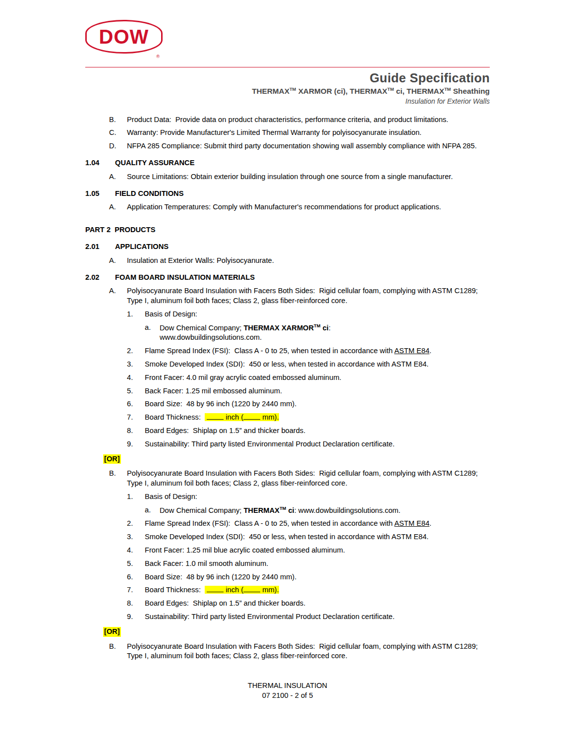DOW
®
Guide Specification
THERMAXTM XARMOR (ci), THERMAXTM ci, THERMAXTM Sheathing
Insulation for Exterior Walls
B.
Product Data: Provide data on product characteristics, performance criteria, and product limitations.
C.
Warranty: Provide Manufacturer's Limited Thermal Warranty for polyisocyanurate insulation.
D.
NFPA 285 Compliance: Submit third party documentation showing wall assembly compliance with NFPA 285.
1.04
QUALITY ASSURANCE
A.
Source Limitations: Obtain exterior building insulation through one source from a single manufacturer.
1.05
FIELD CONDITIONS
A.
Application Temperatures: Comply with Manufacturer's recommendations for product applications.
PART 2 PRODUCTS
2.01
APPLICATIONS
A.
Insulation at Exterior Walls: Polyisocyanurate.
2.02
FOAM BOARD INSULATION MATERIALS
A.
Polyisocyanurate Board Insulation with Facers Both Sides: Rigid cellular foam, complying with ASTM C1289; Type I, aluminum foil both faces; Class 2, glass fiber-reinforced core.
1.
Basis of Design:
a.
Dow Chemical Company; THERMAX XARMORTM ci:
www.dowbuildingsolutions.com.
2.
Flame Spread Index (FSI): Class A - 0 to 25, when tested in accordance with ASTM E84.
3.
Smoke Developed Index (SDI): 450 or less, when tested in accordance with ASTM E84.
4.
Front Facer: 4.0 mil gray acrylic coated embossed aluminum.
5.
Back Facer: 1.25 mil embossed aluminum.
6.
Board Size: 48 by 96 inch (1220 by 2440 mm).
7.
Board Thickness: inch ( mm).
8.
Board Edges: Shiplap on 1.5” and thicker boards.
9.
Sustainability: Third party listed Environmental Product Declaration certificate.
[OR]
B.
Polyisocyanurate Board Insulation with Facers Both Sides: Rigid cellular foam, complying with ASTM C1289; Type I, aluminum foil both faces; Class 2, glass fiber-reinforced core.
1.
Basis of Design:
a.
Dow Chemical Company; THERMAXTM ci: www.dowbuildingsolutions.com.
2.
Flame Spread Index (FSI): Class A - 0 to 25, when tested in accordance with ASTM E84.
3.
Smoke Developed Index (SDI): 450 or less, when tested in accordance with ASTM E84.
4.
Front Facer: 1.25 mil blue acrylic coated embossed aluminum.
5.
Back Facer: 1.0 mil smooth aluminum.
6.
Board Size: 48 by 96 inch (1220 by 2440 mm).
7.
Board Thickness: inch ( mm).
8.
Board Edges: Shiplap on 1.5” and thicker boards.
9.
Sustainability: Third party listed Environmental Product Declaration certificate.
[OR]
B.
Polyisocyanurate Board Insulation with Facers Both Sides: Rigid cellular foam, complying with ASTM C1289; Type I, aluminum foil both faces; Class 2, glass fiber-reinforced core.
THERMAL INSULATION
07 2100 - 2 of 5